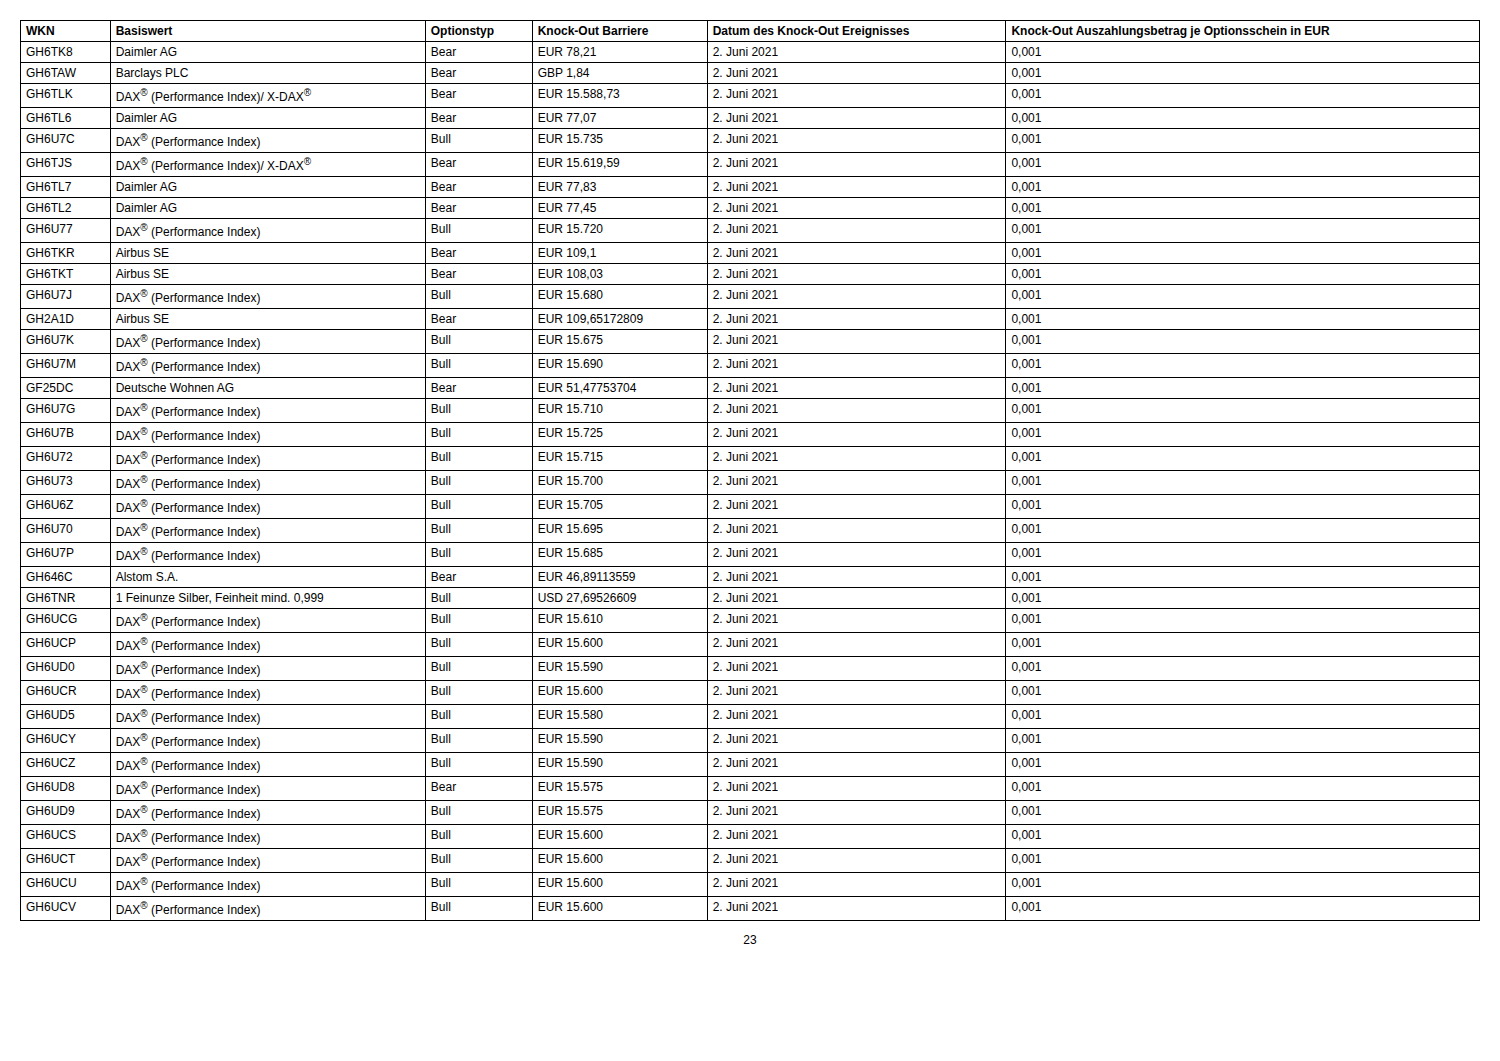| WKN | Basiswert | Optionstyp | Knock-Out Barriere | Datum des Knock-Out Ereignisses | Knock-Out Auszahlungsbetrag je Optionsschein in EUR |
| --- | --- | --- | --- | --- | --- |
| GH6TK8 | Daimler AG | Bear | EUR 78,21 | 2. Juni 2021 | 0,001 |
| GH6TAW | Barclays PLC | Bear | GBP 1,84 | 2. Juni 2021 | 0,001 |
| GH6TLK | DAX ® (Performance Index)/ X-DAX ® | Bear | EUR 15.588,73 | 2. Juni 2021 | 0,001 |
| GH6TL6 | Daimler AG | Bear | EUR 77,07 | 2. Juni 2021 | 0,001 |
| GH6U7C | DAX ® (Performance Index) | Bull | EUR 15.735 | 2. Juni 2021 | 0,001 |
| GH6TJS | DAX ® (Performance Index)/ X-DAX ® | Bear | EUR 15.619,59 | 2. Juni 2021 | 0,001 |
| GH6TL7 | Daimler AG | Bear | EUR 77,83 | 2. Juni 2021 | 0,001 |
| GH6TL2 | Daimler AG | Bear | EUR 77,45 | 2. Juni 2021 | 0,001 |
| GH6U77 | DAX ® (Performance Index) | Bull | EUR 15.720 | 2. Juni 2021 | 0,001 |
| GH6TKR | Airbus SE | Bear | EUR 109,1 | 2. Juni 2021 | 0,001 |
| GH6TKT | Airbus SE | Bear | EUR 108,03 | 2. Juni 2021 | 0,001 |
| GH6U7J | DAX ® (Performance Index) | Bull | EUR 15.680 | 2. Juni 2021 | 0,001 |
| GH2A1D | Airbus SE | Bear | EUR 109,65172809 | 2. Juni 2021 | 0,001 |
| GH6U7K | DAX ® (Performance Index) | Bull | EUR 15.675 | 2. Juni 2021 | 0,001 |
| GH6U7M | DAX ® (Performance Index) | Bull | EUR 15.690 | 2. Juni 2021 | 0,001 |
| GF25DC | Deutsche Wohnen AG | Bear | EUR 51,47753704 | 2. Juni 2021 | 0,001 |
| GH6U7G | DAX ® (Performance Index) | Bull | EUR 15.710 | 2. Juni 2021 | 0,001 |
| GH6U7B | DAX ® (Performance Index) | Bull | EUR 15.725 | 2. Juni 2021 | 0,001 |
| GH6U72 | DAX ® (Performance Index) | Bull | EUR 15.715 | 2. Juni 2021 | 0,001 |
| GH6U73 | DAX ® (Performance Index) | Bull | EUR 15.700 | 2. Juni 2021 | 0,001 |
| GH6U6Z | DAX ® (Performance Index) | Bull | EUR 15.705 | 2. Juni 2021 | 0,001 |
| GH6U70 | DAX ® (Performance Index) | Bull | EUR 15.695 | 2. Juni 2021 | 0,001 |
| GH6U7P | DAX ® (Performance Index) | Bull | EUR 15.685 | 2. Juni 2021 | 0,001 |
| GH646C | Alstom S.A. | Bear | EUR 46,89113559 | 2. Juni 2021 | 0,001 |
| GH6TNR | 1 Feinunze Silber, Feinheit mind. 0,999 | Bull | USD 27,69526609 | 2. Juni 2021 | 0,001 |
| GH6UCG | DAX ® (Performance Index) | Bull | EUR 15.610 | 2. Juni 2021 | 0,001 |
| GH6UCP | DAX ® (Performance Index) | Bull | EUR 15.600 | 2. Juni 2021 | 0,001 |
| GH6UD0 | DAX ® (Performance Index) | Bull | EUR 15.590 | 2. Juni 2021 | 0,001 |
| GH6UCR | DAX ® (Performance Index) | Bull | EUR 15.600 | 2. Juni 2021 | 0,001 |
| GH6UD5 | DAX ® (Performance Index) | Bull | EUR 15.580 | 2. Juni 2021 | 0,001 |
| GH6UCY | DAX ® (Performance Index) | Bull | EUR 15.590 | 2. Juni 2021 | 0,001 |
| GH6UCZ | DAX ® (Performance Index) | Bull | EUR 15.590 | 2. Juni 2021 | 0,001 |
| GH6UD8 | DAX ® (Performance Index) | Bear | EUR 15.575 | 2. Juni 2021 | 0,001 |
| GH6UD9 | DAX ® (Performance Index) | Bull | EUR 15.575 | 2. Juni 2021 | 0,001 |
| GH6UCS | DAX ® (Performance Index) | Bull | EUR 15.600 | 2. Juni 2021 | 0,001 |
| GH6UCT | DAX ® (Performance Index) | Bull | EUR 15.600 | 2. Juni 2021 | 0,001 |
| GH6UCU | DAX ® (Performance Index) | Bull | EUR 15.600 | 2. Juni 2021 | 0,001 |
| GH6UCV | DAX ® (Performance Index) | Bull | EUR 15.600 | 2. Juni 2021 | 0,001 |
23